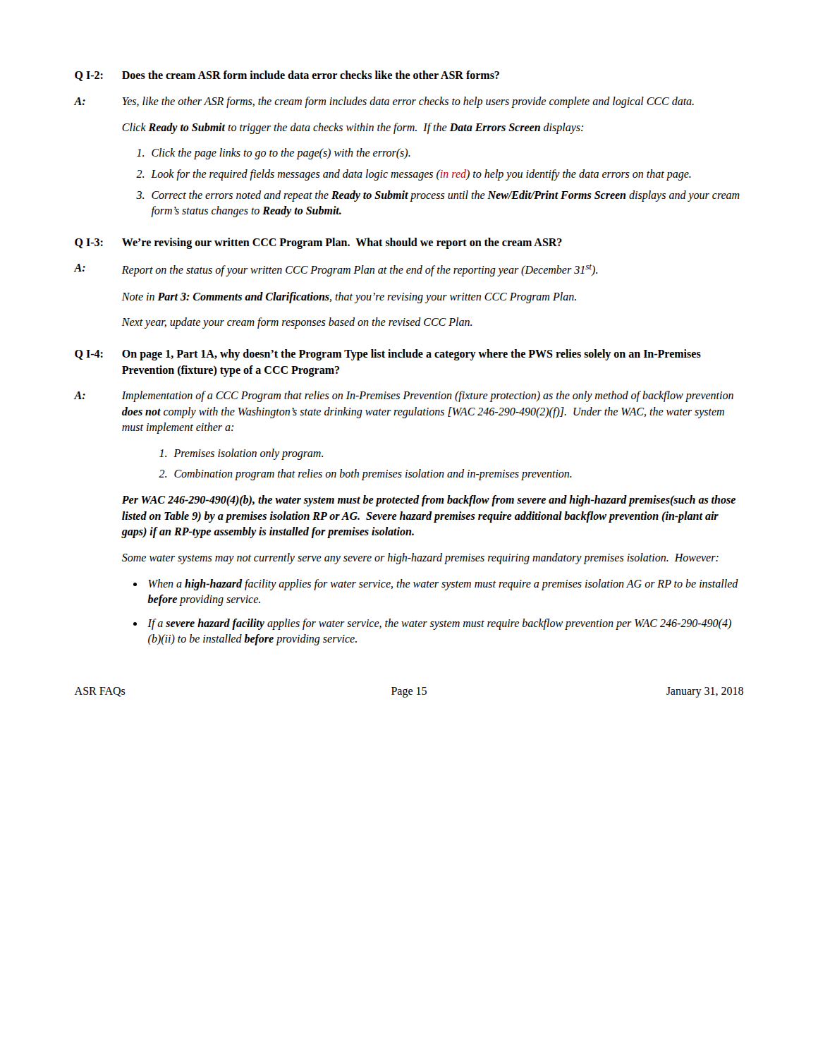Q I-2: Does the cream ASR form include data error checks like the other ASR forms?
A: Yes, like the other ASR forms, the cream form includes data error checks to help users provide complete and logical CCC data.
Click Ready to Submit to trigger the data checks within the form. If the Data Errors Screen displays:
Click the page links to go to the page(s) with the error(s).
Look for the required fields messages and data logic messages (in red) to help you identify the data errors on that page.
Correct the errors noted and repeat the Ready to Submit process until the New/Edit/Print Forms Screen displays and your cream form’s status changes to Ready to Submit.
Q I-3: We’re revising our written CCC Program Plan. What should we report on the cream ASR?
A: Report on the status of your written CCC Program Plan at the end of the reporting year (December 31st).
Note in Part 3: Comments and Clarifications, that you’re revising your written CCC Program Plan.
Next year, update your cream form responses based on the revised CCC Plan.
Q I-4: On page 1, Part 1A, why doesn’t the Program Type list include a category where the PWS relies solely on an In-Premises Prevention (fixture) type of a CCC Program?
A: Implementation of a CCC Program that relies on In-Premises Prevention (fixture protection) as the only method of backflow prevention does not comply with the Washington’s state drinking water regulations [WAC 246-290-490(2)(f)]. Under the WAC, the water system must implement either a:
Premises isolation only program.
Combination program that relies on both premises isolation and in-premises prevention.
Per WAC 246-290-490(4)(b), the water system must be protected from backflow from severe and high-hazard premises(such as those listed on Table 9) by a premises isolation RP or AG. Severe hazard premises require additional backflow prevention (in-plant air gaps) if an RP-type assembly is installed for premises isolation.
Some water systems may not currently serve any severe or high-hazard premises requiring mandatory premises isolation. However:
When a high-hazard facility applies for water service, the water system must require a premises isolation AG or RP to be installed before providing service.
If a severe hazard facility applies for water service, the water system must require backflow prevention per WAC 246-290-490(4)(b)(ii) to be installed before providing service.
ASR FAQs Page 15 January 31, 2018